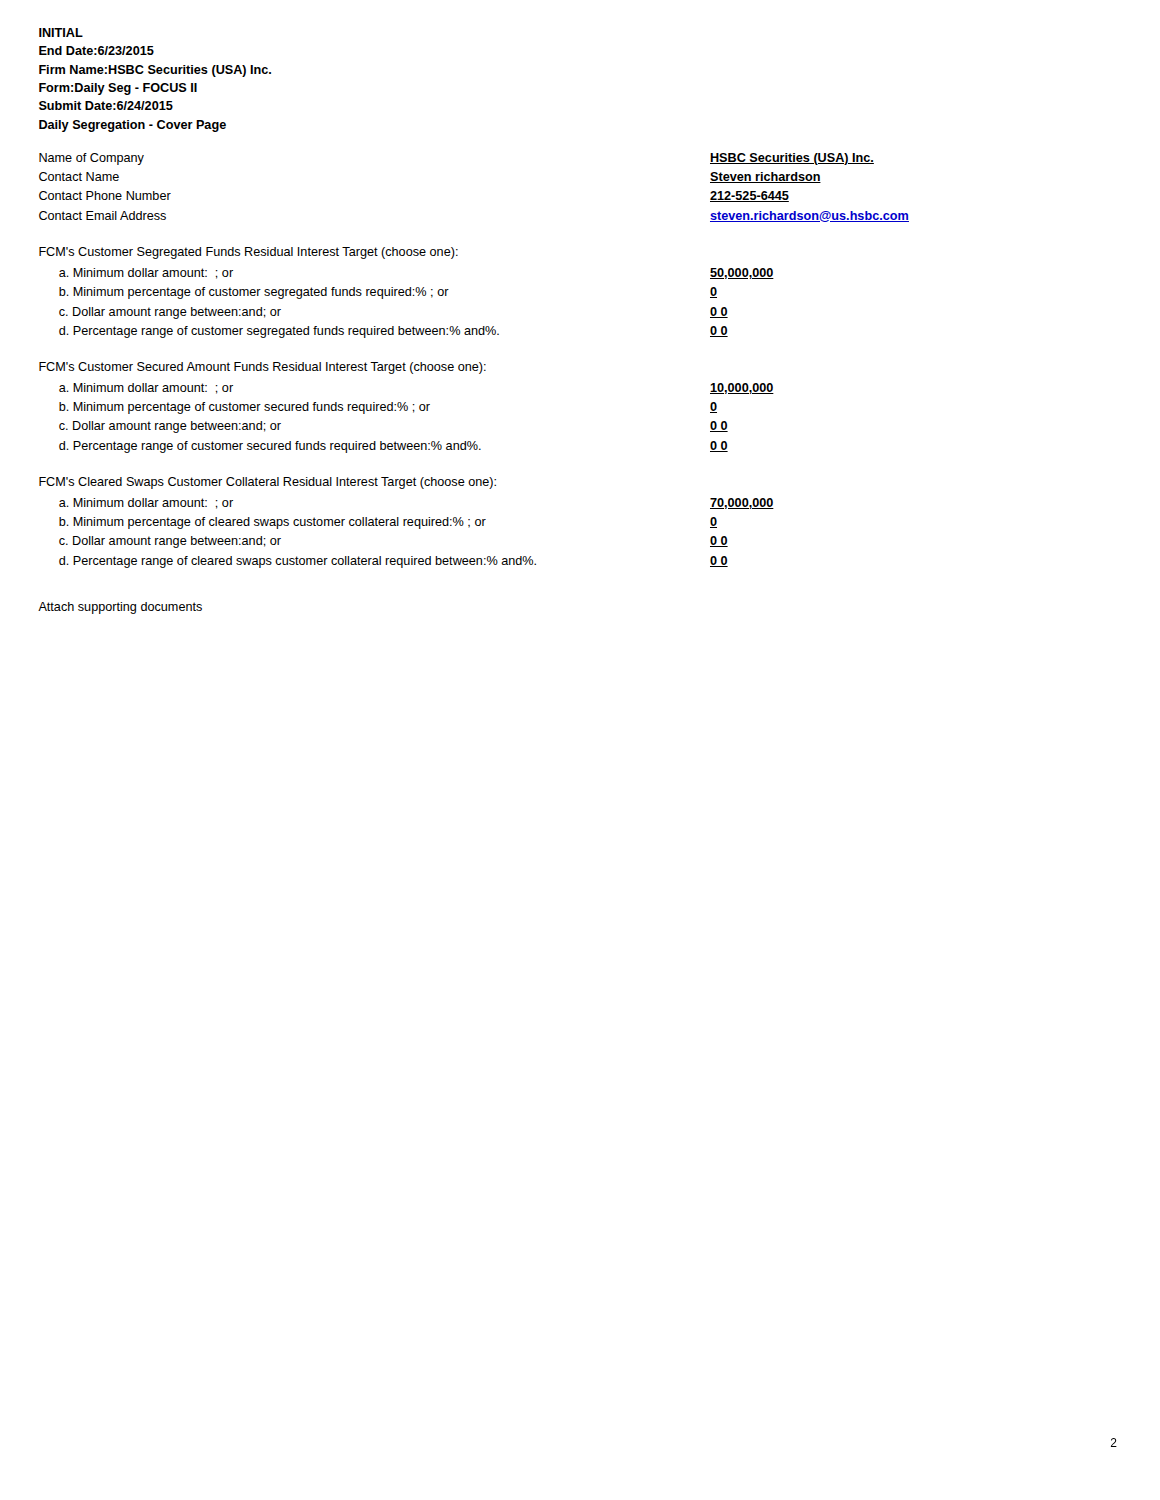INITIAL
End Date:6/23/2015
Firm Name:HSBC Securities (USA) Inc.
Form:Daily Seg - FOCUS II
Submit Date:6/24/2015
Daily Segregation - Cover Page
| Name of Company | HSBC Securities (USA) Inc. |
| Contact Name | Steven richardson |
| Contact Phone Number | 212-525-6445 |
| Contact Email Address | steven.richardson@us.hsbc.com |
FCM's Customer Segregated Funds Residual Interest Target (choose one):
| a. Minimum dollar amount: ; or | 50,000,000 |
| b. Minimum percentage of customer segregated funds required:% ; or | 0 |
| c. Dollar amount range between:and; or | 0 0 |
| d. Percentage range of customer segregated funds required between:% and%. | 0 0 |
FCM's Customer Secured Amount Funds Residual Interest Target (choose one):
| a. Minimum dollar amount: ; or | 10,000,000 |
| b. Minimum percentage of customer secured funds required:% ; or | 0 |
| c. Dollar amount range between:and; or | 0 0 |
| d. Percentage range of customer secured funds required between:% and%. | 0 0 |
FCM's Cleared Swaps Customer Collateral Residual Interest Target (choose one):
| a. Minimum dollar amount: ; or | 70,000,000 |
| b. Minimum percentage of cleared swaps customer collateral required:% ; or | 0 |
| c. Dollar amount range between:and; or | 0 0 |
| d. Percentage range of cleared swaps customer collateral required between:% and%. | 0 0 |
Attach supporting documents
2